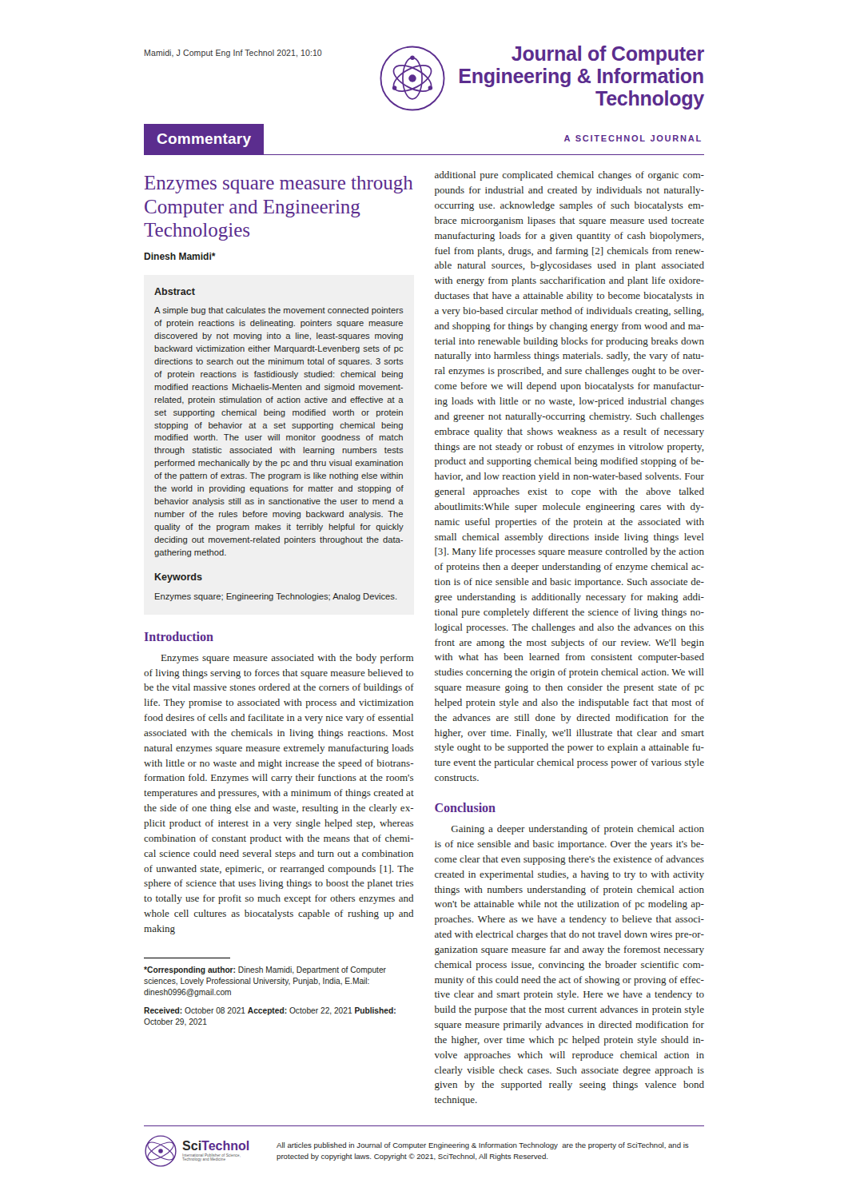Mamidi, J Comput Eng Inf Technol 2021, 10:10
Journal of Computer
Engineering & Information
Technology
Commentary
A SCITECHNOL JOURNAL
Enzymes square measure through Computer and Engineering Technologies
Dinesh Mamidi*
Abstract
A simple bug that calculates the movement connected pointers of protein reactions is delineating. pointers square measure discovered by not moving into a line, least-squares moving backward victimization either Marquardt-Levenberg sets of pc directions to search out the minimum total of squares. 3 sorts of protein reactions is fastidiously studied: chemical being modified reactions Michaelis-Menten and sigmoid movement-related, protein stimulation of action active and effective at a set supporting chemical being modified worth or protein stopping of behavior at a set supporting chemical being modified worth. The user will monitor goodness of match through statistic associated with learning numbers tests performed mechanically by the pc and thru visual examination of the pattern of extras. The program is like nothing else within the world in providing equations for matter and stopping of behavior analysis still as in sanctionative the user to mend a number of the rules before moving backward analysis. The quality of the program makes it terribly helpful for quickly deciding out movement-related pointers throughout the data-gathering method.
Keywords
Enzymes square; Engineering Technologies; Analog Devices.
Introduction
Enzymes square measure associated with the body perform of living things serving to forces that square measure believed to be the vital massive stones ordered at the corners of buildings of life. They promise to associated with process and victimization food desires of cells and facilitate in a very nice vary of essential associated with the chemicals in living things reactions. Most natural enzymes square measure extremely manufacturing loads with little or no waste and might increase the speed of biotransformation fold. Enzymes will carry their functions at the room's temperatures and pressures, with a minimum of things created at the side of one thing else and waste, resulting in the clearly explicit product of interest in a very single helped step, whereas combination of constant product with the means that of chemical science could need several steps and turn out a combination of unwanted state, epimeric, or rearranged compounds [1]. The sphere of science that uses living things to boost the planet tries to totally use for profit so much except for others enzymes and whole cell cultures as biocatalysts capable of rushing up and making
*Corresponding author: Dinesh Mamidi, Department of Computer sciences, Lovely Professional University, Punjab, India, E.Mail: dinesh0996@gmail.com
Received: October 08 2021 Accepted: October 22, 2021 Published: October 29, 2021
additional pure complicated chemical changes of organic compounds for industrial and created by individuals not naturally-occurring use. acknowledge samples of such biocatalysts embrace microorganism lipases that square measure used tocreate manufacturing loads for a given quantity of cash biopolymers, fuel from plants, drugs, and farming [2] chemicals from renewable natural sources, b-glycosidases used in plant associated with energy from plants saccharification and plant life oxidoreductases that have a attainable ability to become biocatalysts in a very bio-based circular method of individuals creating, selling, and shopping for things by changing energy from wood and material into renewable building blocks for producing breaks down naturally into harmless things materials. sadly, the vary of natural enzymes is proscribed, and sure challenges ought to be overcome before we will depend upon biocatalysts for manufacturing loads with little or no waste, low-priced industrial changes and greener not naturally-occurring chemistry. Such challenges embrace quality that shows weakness as a result of necessary things are not steady or robust of enzymes in vitrolow property, product and supporting chemical being modified stopping of behavior, and low reaction yield in non-water-based solvents. Four general approaches exist to cope with the above talked aboutlimits:While super molecule engineering cares with dynamic useful properties of the protein at the associated with small chemical assembly directions inside living things level [3]. Many life processes square measure controlled by the action of proteins then a deeper understanding of enzyme chemical action is of nice sensible and basic importance. Such associate degree understanding is additionally necessary for making additional pure completely different the science of living things nological processes. The challenges and also the advances on this front are among the most subjects of our review. We'll begin with what has been learned from consistent computer-based studies concerning the origin of protein chemical action. We will square measure going to then consider the present state of pc helped protein style and also the indisputable fact that most of the advances are still done by directed modification for the higher, over time. Finally, we'll illustrate that clear and smart style ought to be supported the power to explain a attainable future event the particular chemical process power of various style constructs.
Conclusion
Gaining a deeper understanding of protein chemical action is of nice sensible and basic importance. Over the years it's become clear that even supposing there's the existence of advances created in experimental studies, a having to try to with activity things with numbers understanding of protein chemical action won't be attainable while not the utilization of pc modeling approaches. Where as we have a tendency to believe that associated with electrical charges that do not travel down wires pre-organization square measure far and away the foremost necessary chemical process issue, convincing the broader scientific community of this could need the act of showing or proving of effective clear and smart protein style. Here we have a tendency to build the purpose that the most current advances in protein style square measure primarily advances in directed modification for the higher, over time which pc helped protein style should involve approaches which will reproduce chemical action in clearly visible check cases. Such associate degree approach is given by the supported really seeing things valence bond technique.
Sci Technol International Publisher of Science,
Technology and Medicine
All articles published in Journal of Computer Engineering & Information Technology are the property of SciTechnol, and is protected by copyright laws. Copyright © 2021, SciTechnol, All Rights Reserved.